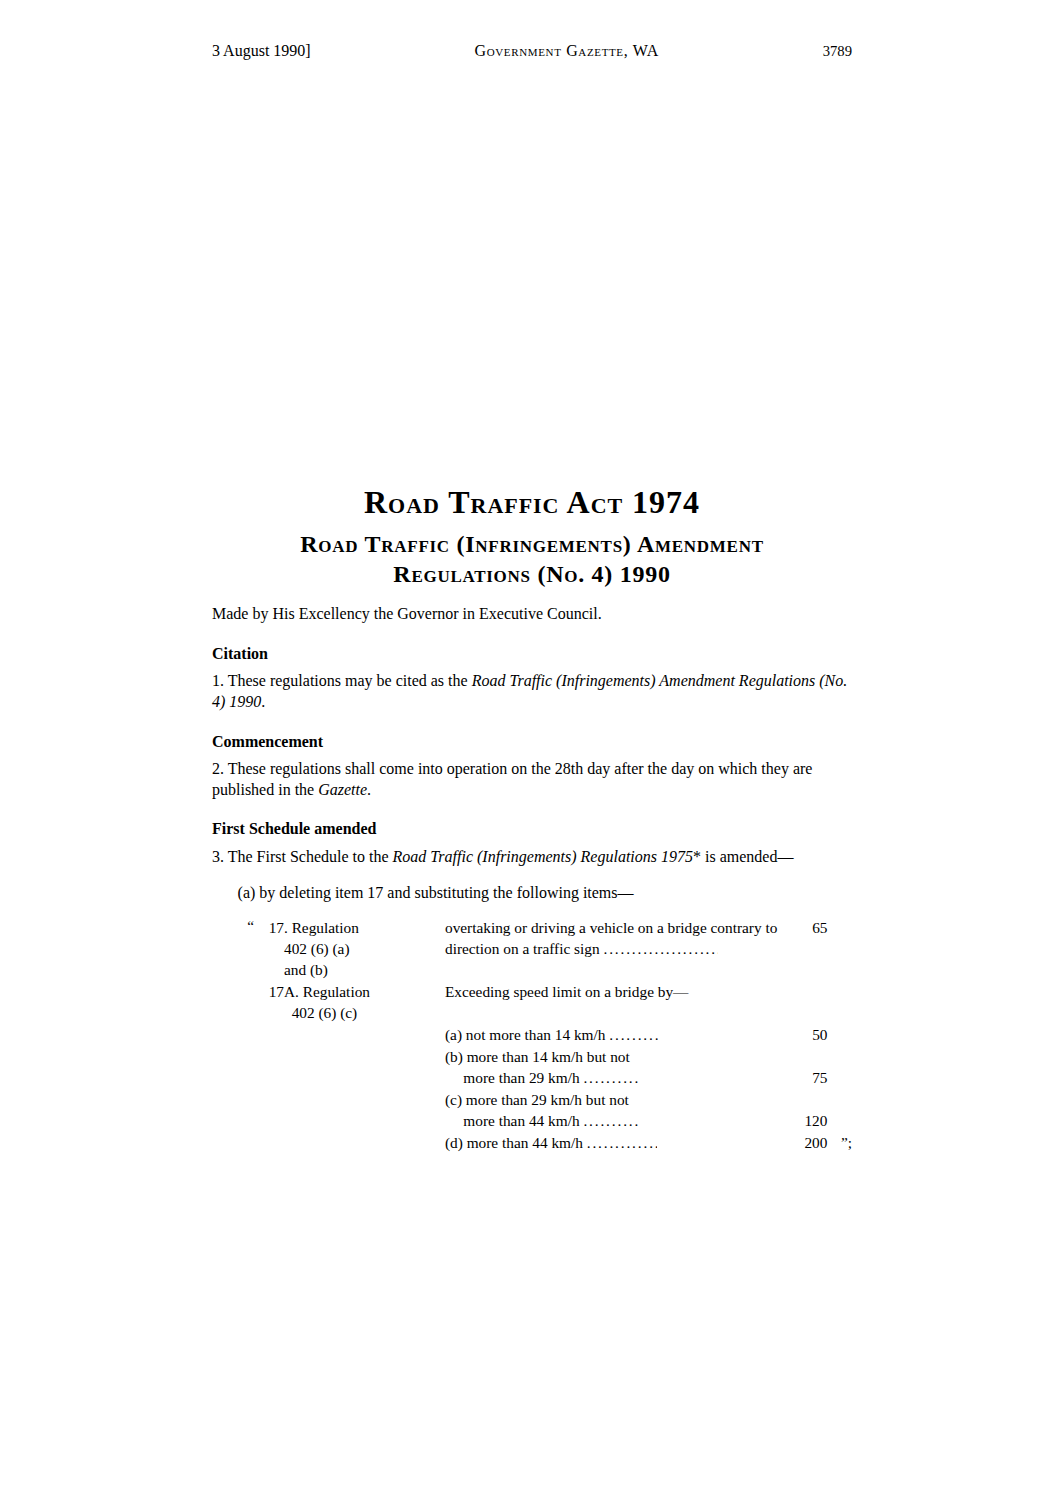3 August 1990] Government Gazette, WA 3789
Road Traffic Act 1974
Road Traffic (Infringements) Amendment
Regulations (No. 4) 1990
Made by His Excellency the Governor in Executive Council.
Citation
1. These regulations may be cited as the Road Traffic (Infringements) Amendment Regulations (No. 4) 1990.
Commencement
2. These regulations shall come into operation on the 28th day after the day on which they are published in the Gazette.
First Schedule amended
3. The First Schedule to the Road Traffic (Infringements) Regulations 1975* is amended—
(a) by deleting item 17 and substituting the following items—
| “ | 17. Regulation 402 (6) (a) and (b) | overtaking or driving a vehicle on a bridge contrary to direction on a traffic sign | 65 | |
| | 17A. Regulation 402 (6) (c) | Exceeding speed limit on a bridge by— | | |
| | | (a) not more than 14 km/h | 50 | |
| | | (b) more than 14 km/h but not more than 29 km/h | 75 | |
| | | (c) more than 29 km/h but not more than 44 km/h | 120 | |
| | | (d) more than 44 km/h | 200 | ”; |